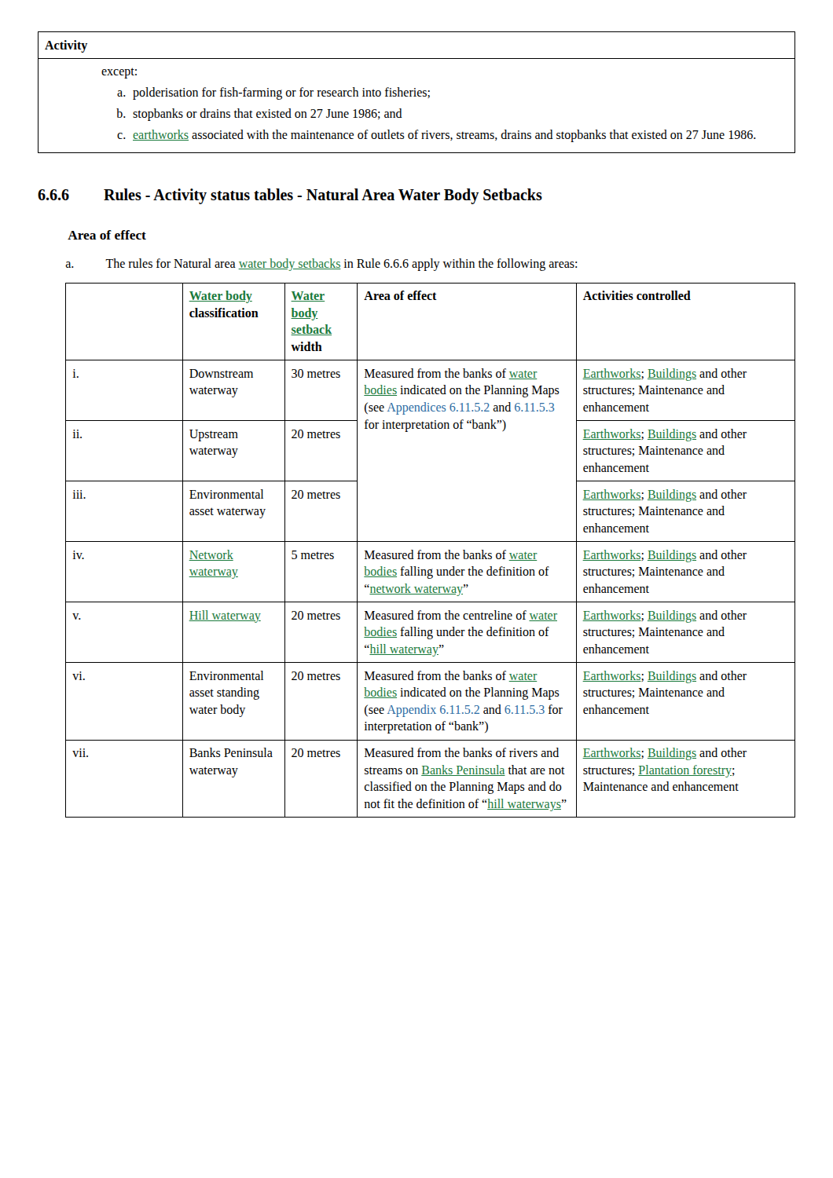| Activity |
| --- |
| | except: polderisation for fish-farming or for research into fisheries; stopbanks or drains that existed on 27 June 1986; and earthworks associated with the maintenance of outlets of rivers, streams, drains and stopbanks that existed on 27 June 1986. |
6.6.6 Rules - Activity status tables - Natural Area Water Body Setbacks
Area of effect
a.
The rules for Natural area water body setbacks in Rule 6.6.6 apply within the following areas:
| | Water body classification | Water body setback width | Area of effect | Activities controlled |
| --- | --- | --- | --- | --- |
| i. | Downstream waterway | 30 metres | Measured from the banks of water bodies indicated on the Planning Maps (see Appendices 6.11.5.2 and 6.11.5.3 for interpretation of “bank”) | Earthworks ; Buildings and other structures; Maintenance and enhancement |
| ii. | Upstream waterway | 20 metres | Earthworks ; Buildings and other structures; Maintenance and enhancement |
| iii. | Environmental asset waterway | 20 metres | Earthworks ; Buildings and other structures; Maintenance and enhancement |
| iv. | Network waterway | 5 metres | Measured from the banks of water bodies falling under the definition of “ network waterway ” | Earthworks ; Buildings and other structures; Maintenance and enhancement |
| v. | Hill waterway | 20 metres | Measured from the centreline of water bodies falling under the definition of “ hill waterway ” | Earthworks ; Buildings and other structures; Maintenance and enhancement |
| vi. | Environmental asset standing water body | 20 metres | Measured from the banks of water bodies indicated on the Planning Maps (see Appendix 6.11.5.2 and 6.11.5.3 for interpretation of “bank”) | Earthworks ; Buildings and other structures; Maintenance and enhancement |
| vii. | Banks Peninsula waterway | 20 metres | Measured from the banks of rivers and streams on Banks Peninsula that are not classified on the Planning Maps and do not fit the definition of “ hill waterways ” | Earthworks ; Buildings and other structures; Plantation forestry ; Maintenance and enhancement |